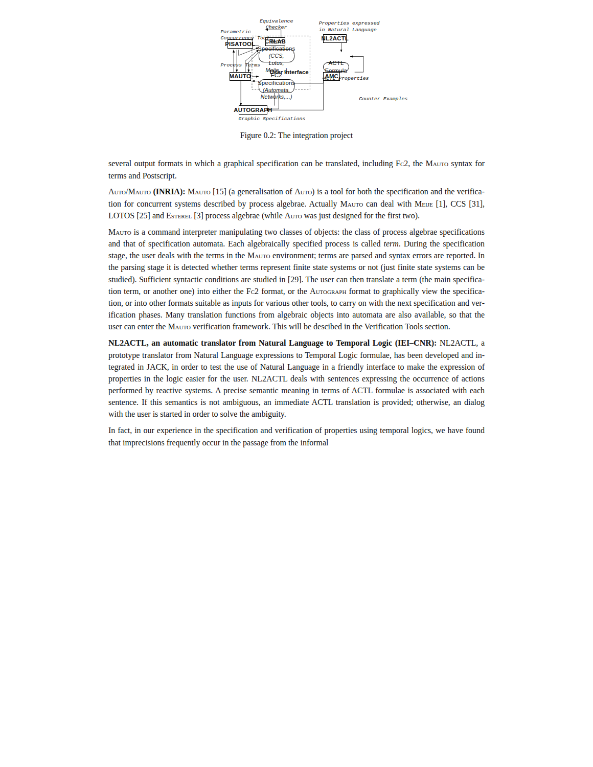CRLAB
PISATOOL
MAUTO
AUTOGRAPH
NL2ACTL
AMC
Term Specifications (CCS, Lotos, Meije,...)
FC2 Specifications (Automata, Networks,...)
ACTL Formula
Equivalence
Checker
Parametric
Concurrency Tool
Process Terms
Graphic Specifications
Properties expressed
in Natural Language
ACTL Properties
Counter Examples
User Interface
Figure 0.2: The integration project
several output formats in which a graphical specification can be translated, including Fc2, the Mauto syntax for terms and Postscript.
Auto/Mauto (INRIA): Mauto [15] (a generalisation of Auto) is a tool for both the specification and the verification for concurrent systems described by process algebrae. Actually Mauto can deal with Meije [1], CCS [31], LOTOS [25] and Esterel [3] process algebrae (while Auto was just designed for the first two).
Mauto is a command interpreter manipulating two classes of objects: the class of process algebrae specifications and that of specification automata. Each algebraically specified process is called term. During the specification stage, the user deals with the terms in the Mauto environment; terms are parsed and syntax errors are reported. In the parsing stage it is detected whether terms represent finite state systems or not (just finite state systems can be studied). Sufficient syntactic conditions are studied in [29]. The user can then translate a term (the main specification term, or another one) into either the Fc2 format, or the Autograph format to graphically view the specification, or into other formats suitable as inputs for various other tools, to carry on with the next specification and verification phases. Many translation functions from algebraic objects into automata are also available, so that the user can enter the Mauto verification framework. This will be descibed in the Verification Tools section.
NL2ACTL, an automatic translator from Natural Language to Temporal Logic (IEI–CNR): NL2ACTL, a prototype translator from Natural Language expressions to Temporal Logic formulae, has been developed and integrated in JACK, in order to test the use of Natural Language in a friendly interface to make the expression of properties in the logic easier for the user. NL2ACTL deals with sentences expressing the occurrence of actions performed by reactive systems. A precise semantic meaning in terms of ACTL formulae is associated with each sentence. If this semantics is not ambiguous, an immediate ACTL translation is provided; otherwise, an dialog with the user is started in order to solve the ambiguity.
In fact, in our experience in the specification and verification of properties using temporal logics, we have found that imprecisions frequently occur in the passage from the informal